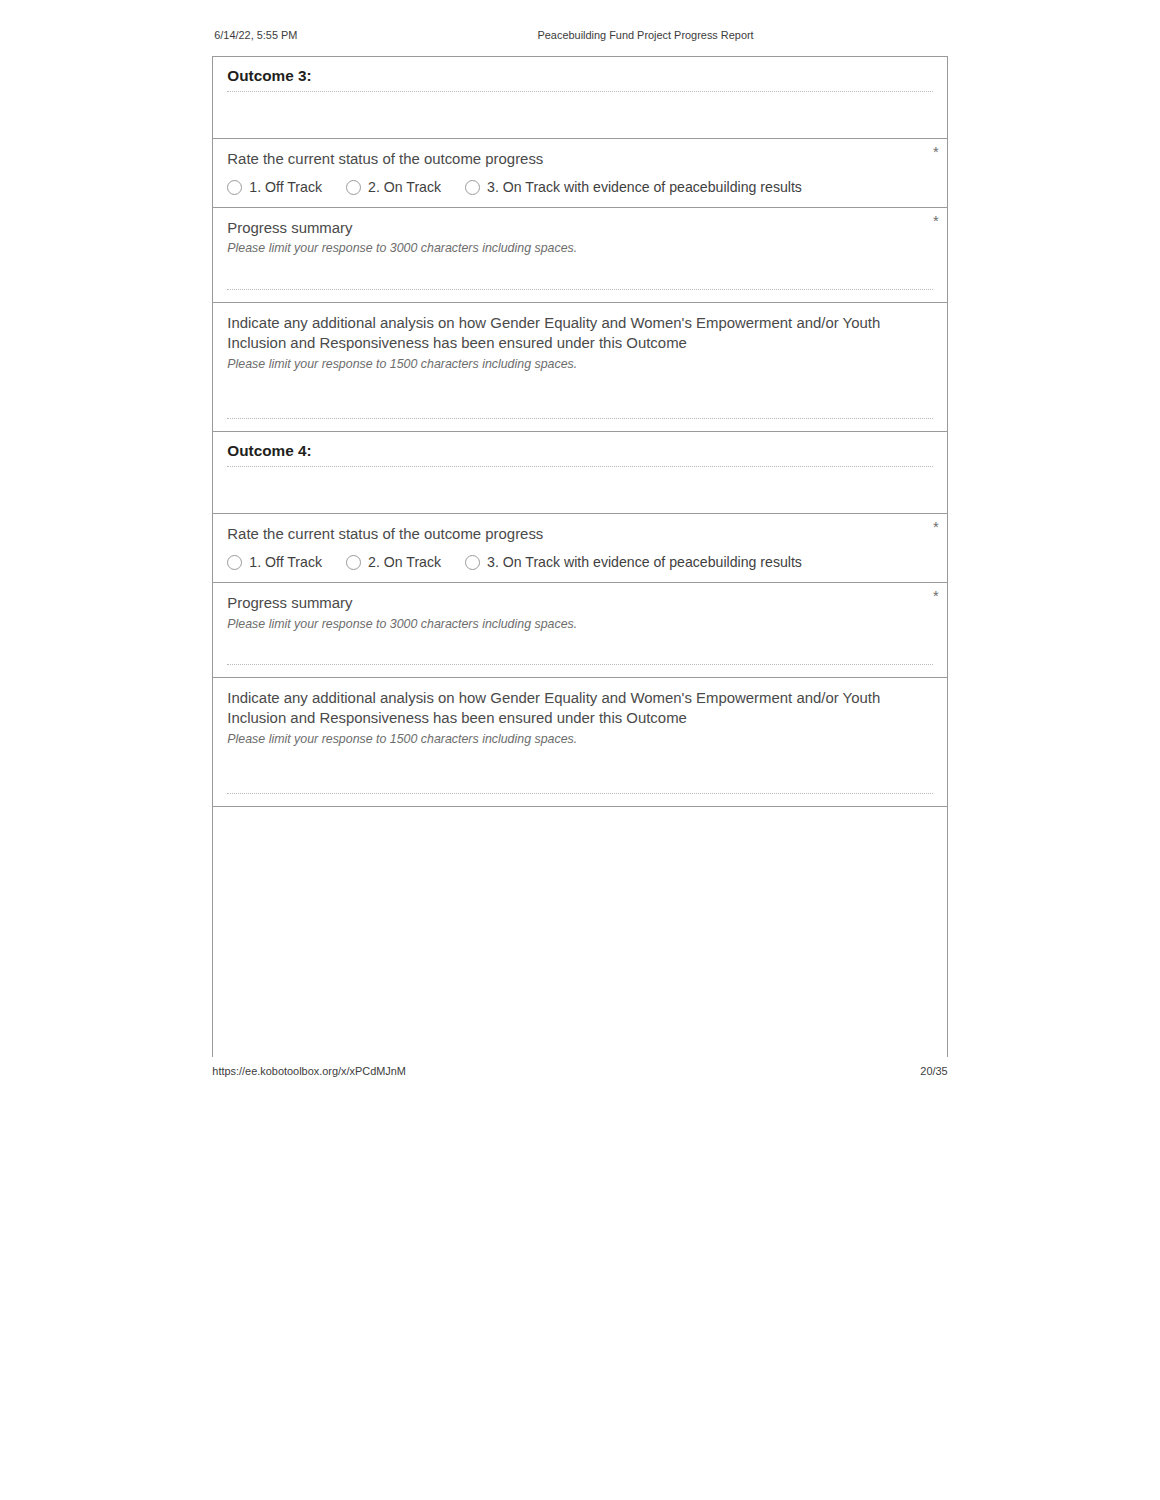6/14/22, 5:55 PM Peacebuilding Fund Project Progress Report
Outcome 3:
*
Rate the current status of the outcome progress
1. Off Track 2. On Track 3. On Track with evidence of peacebuilding results
*
Progress summary
Please limit your response to 3000 characters including spaces.
Indicate any additional analysis on how Gender Equality and Women's Empowerment and/or Youth Inclusion and Responsiveness has been ensured under this Outcome
Please limit your response to 1500 characters including spaces.
Outcome 4:
*
Rate the current status of the outcome progress
1. Off Track 2. On Track 3. On Track with evidence of peacebuilding results
*
Progress summary
Please limit your response to 3000 characters including spaces.
Indicate any additional analysis on how Gender Equality and Women's Empowerment and/or Youth Inclusion and Responsiveness has been ensured under this Outcome
Please limit your response to 1500 characters including spaces.
https://ee.kobotoolbox.org/x/xPCdMJnM 20/35